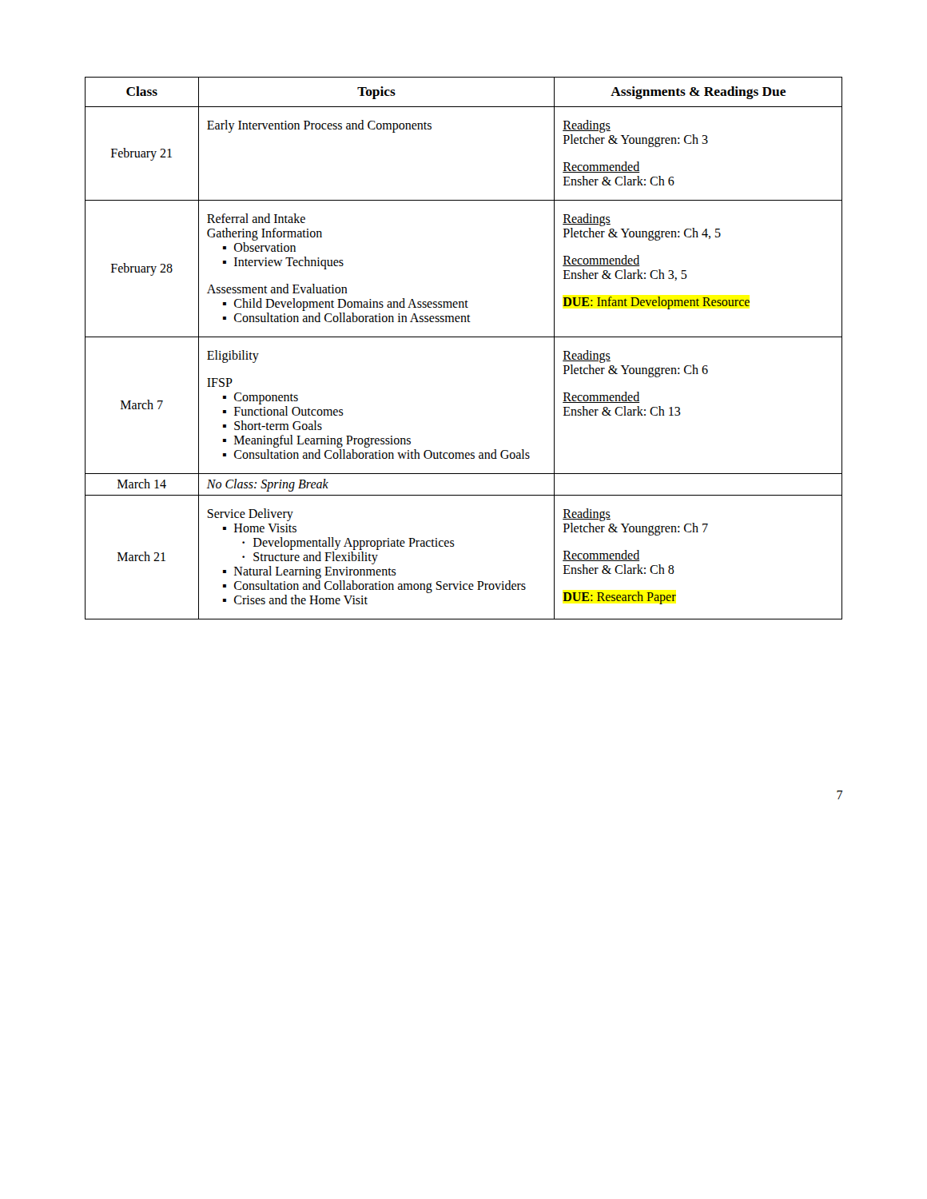| Class | Topics | Assignments & Readings Due |
| --- | --- | --- |
| February 21 | Early Intervention Process and Components | Readings Pletcher & Younggren: Ch 3 Recommended Ensher & Clark: Ch 6 |
| February 28 | Referral and Intake Gathering Information Observation Interview Techniques Assessment and Evaluation Child Development Domains and Assessment Consultation and Collaboration in Assessment | Readings Pletcher & Younggren: Ch 4, 5 Recommended Ensher & Clark: Ch 3, 5 DUE : Infant Development Resource |
| March 7 | Eligibility IFSP Components Functional Outcomes Short-term Goals Meaningful Learning Progressions Consultation and Collaboration with Outcomes and Goals | Readings Pletcher & Younggren: Ch 6 Recommended Ensher & Clark: Ch 13 |
| March 14 | No Class: Spring Break | |
| March 21 | Service Delivery Home Visits Developmentally Appropriate Practices Structure and Flexibility Natural Learning Environments Consultation and Collaboration among Service Providers Crises and the Home Visit | Readings Pletcher & Younggren: Ch 7 Recommended Ensher & Clark: Ch 8 DUE : Research Paper |
7